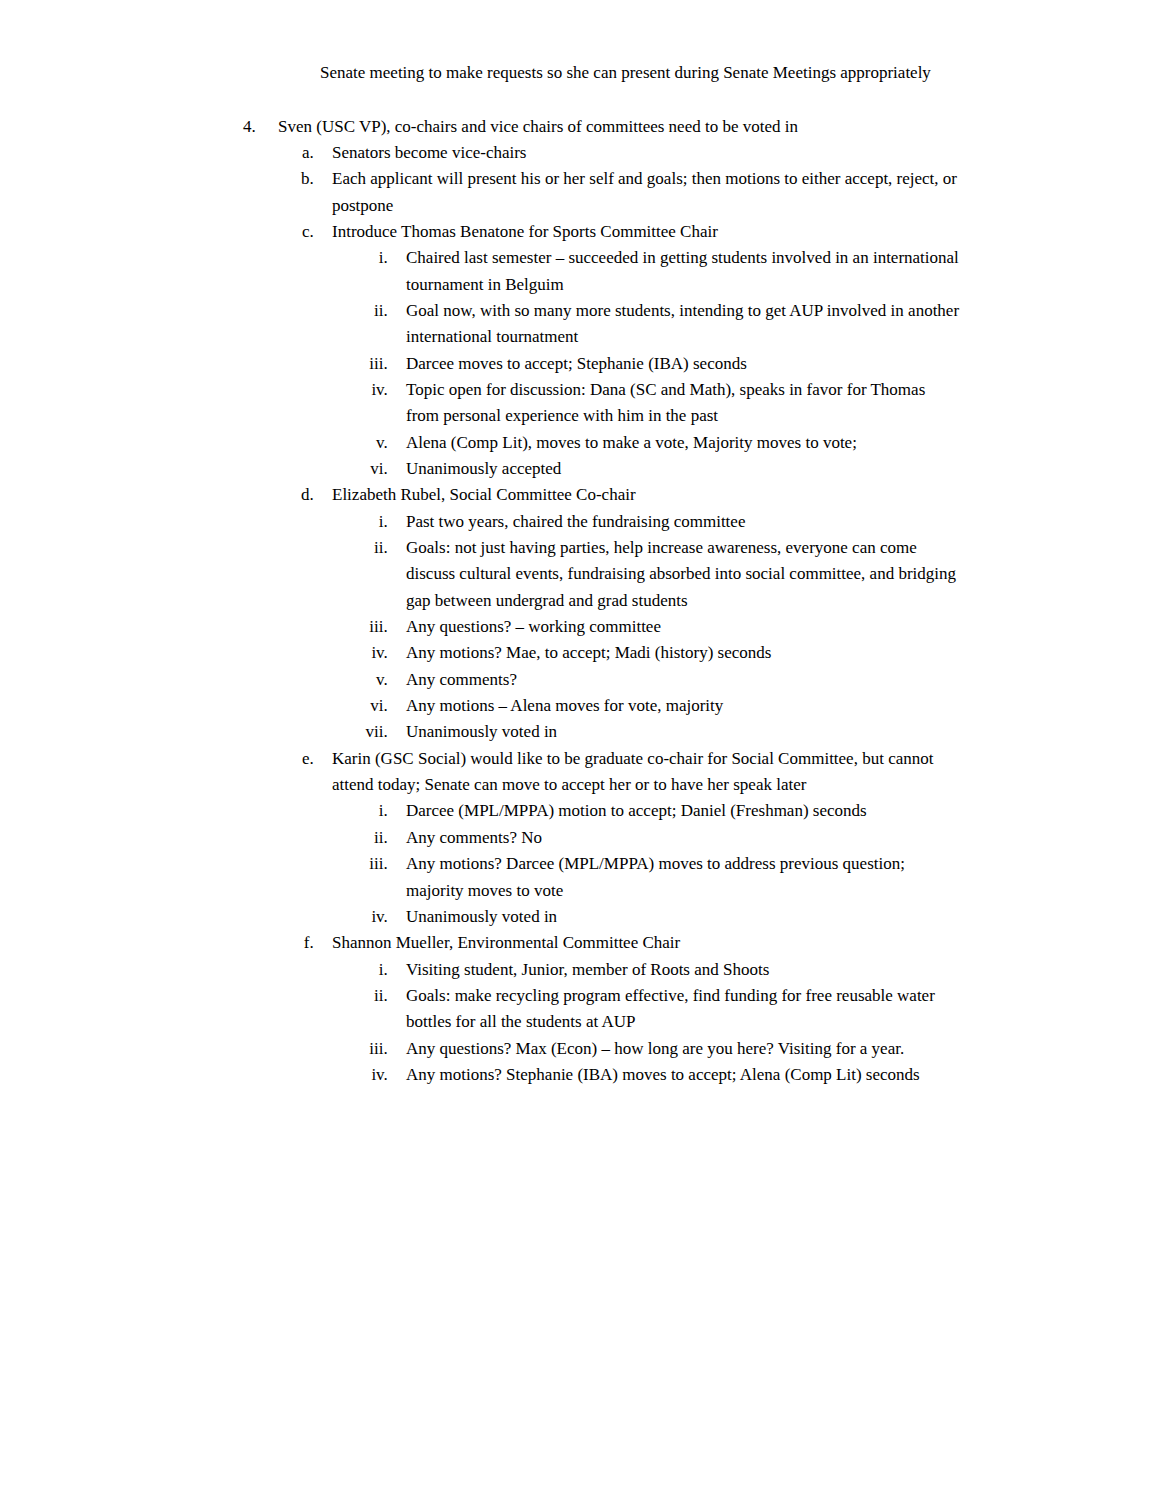Senate meeting to make requests so she can present during Senate Meetings appropriately
Sven (USC VP), co-chairs and vice chairs of committees need to be voted in
Senators become vice-chairs
Each applicant will present his or her self and goals; then motions to either accept, reject, or postpone
Introduce Thomas Benatone for Sports Committee Chair
Chaired last semester – succeeded in getting students involved in an international tournament in Belguim
Goal now, with so many more students, intending to get AUP involved in another international tournatment
Darcee moves to accept; Stephanie (IBA) seconds
Topic open for discussion: Dana (SC and Math), speaks in favor for Thomas from personal experience with him in the past
Alena (Comp Lit), moves to make a vote, Majority moves to vote;
Unanimously accepted
Elizabeth Rubel, Social Committee Co-chair
Past two years, chaired the fundraising committee
Goals: not just having parties, help increase awareness, everyone can come discuss cultural events, fundraising absorbed into social committee, and bridging gap between undergrad and grad students
Any questions? – working committee
Any motions? Mae, to accept; Madi (history) seconds
Any comments?
Any motions – Alena moves for vote, majority
Unanimously voted in
Karin (GSC Social) would like to be graduate co-chair for Social Committee, but cannot attend today; Senate can move to accept her or to have her speak later
Darcee (MPL/MPPA) motion to accept; Daniel (Freshman) seconds
Any comments? No
Any motions? Darcee (MPL/MPPA) moves to address previous question; majority moves to vote
Unanimously voted in
Shannon Mueller, Environmental Committee Chair
Visiting student, Junior, member of Roots and Shoots
Goals: make recycling program effective, find funding for free reusable water bottles for all the students at AUP
Any questions? Max (Econ) – how long are you here? Visiting for a year.
Any motions? Stephanie (IBA) moves to accept; Alena (Comp Lit) seconds